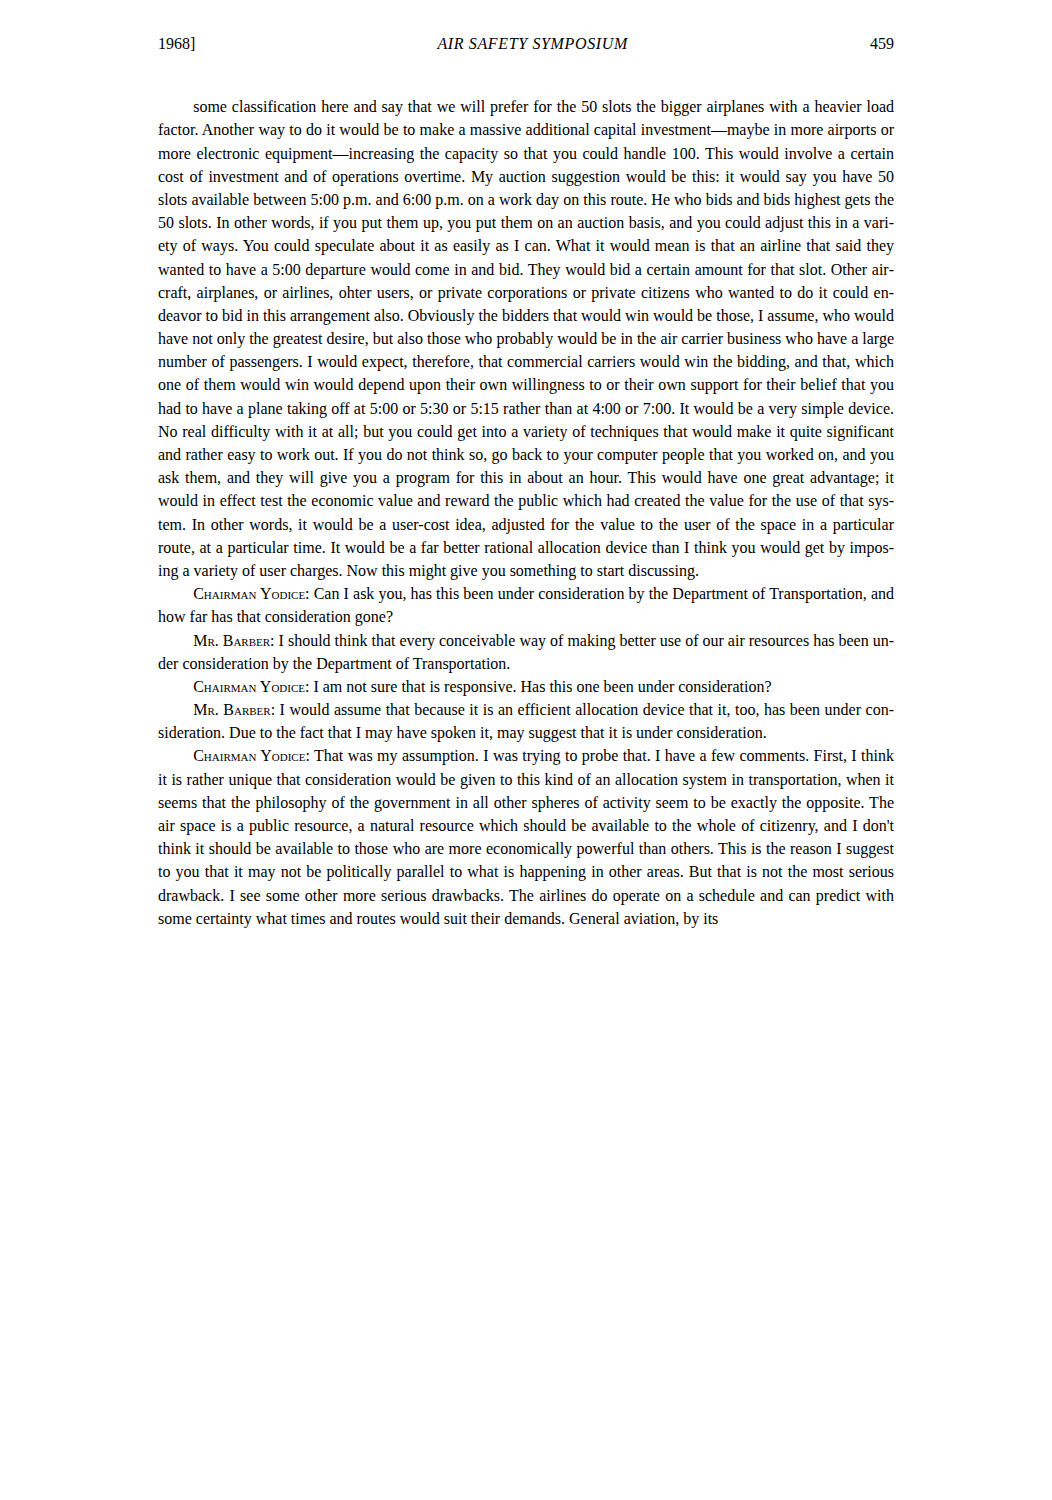1968] Air Safety Symposium 459
some classification here and say that we will prefer for the 50 slots the bigger airplanes with a heavier load factor. Another way to do it would be to make a massive additional capital investment—maybe in more airports or more electronic equipment—increasing the capacity so that you could handle 100. This would involve a certain cost of investment and of operations overtime. My auction suggestion would be this: it would say you have 50 slots available between 5:00 p.m. and 6:00 p.m. on a work day on this route. He who bids and bids highest gets the 50 slots. In other words, if you put them up, you put them on an auction basis, and you could adjust this in a variety of ways. You could speculate about it as easily as I can. What it would mean is that an airline that said they wanted to have a 5:00 departure would come in and bid. They would bid a certain amount for that slot. Other aircraft, airplanes, or airlines, ohter users, or private corporations or private citizens who wanted to do it could endeavor to bid in this arrangement also. Obviously the bidders that would win would be those, I assume, who would have not only the greatest desire, but also those who probably would be in the air carrier business who have a large number of passengers. I would expect, therefore, that commercial carriers would win the bidding, and that, which one of them would win would depend upon their own willingness to or their own support for their belief that you had to have a plane taking off at 5:00 or 5:30 or 5:15 rather than at 4:00 or 7:00. It would be a very simple device. No real difficulty with it at all; but you could get into a variety of techniques that would make it quite significant and rather easy to work out. If you do not think so, go back to your computer people that you worked on, and you ask them, and they will give you a program for this in about an hour. This would have one great advantage; it would in effect test the economic value and reward the public which had created the value for the use of that system. In other words, it would be a user-cost idea, adjusted for the value to the user of the space in a particular route, at a particular time. It would be a far better rational allocation device than I think you would get by imposing a variety of user charges. Now this might give you something to start discussing.
Chairman Yodice: Can I ask you, has this been under consideration by the Department of Transportation, and how far has that consideration gone?
Mr. Barber: I should think that every conceivable way of making better use of our air resources has been under consideration by the Department of Transportation.
Chairman Yodice: I am not sure that is responsive. Has this one been under consideration?
Mr. Barber: I would assume that because it is an efficient allocation device that it, too, has been under consideration. Due to the fact that I may have spoken it, may suggest that it is under consideration.
Chairman Yodice: That was my assumption. I was trying to probe that. I have a few comments. First, I think it is rather unique that consideration would be given to this kind of an allocation system in transportation, when it seems that the philosophy of the government in all other spheres of activity seem to be exactly the opposite. The air space is a public resource, a natural resource which should be available to the whole of citizenry, and I don't think it should be available to those who are more economically powerful than others. This is the reason I suggest to you that it may not be politically parallel to what is happening in other areas. But that is not the most serious drawback. I see some other more serious drawbacks. The airlines do operate on a schedule and can predict with some certainty what times and routes would suit their demands. General aviation, by its